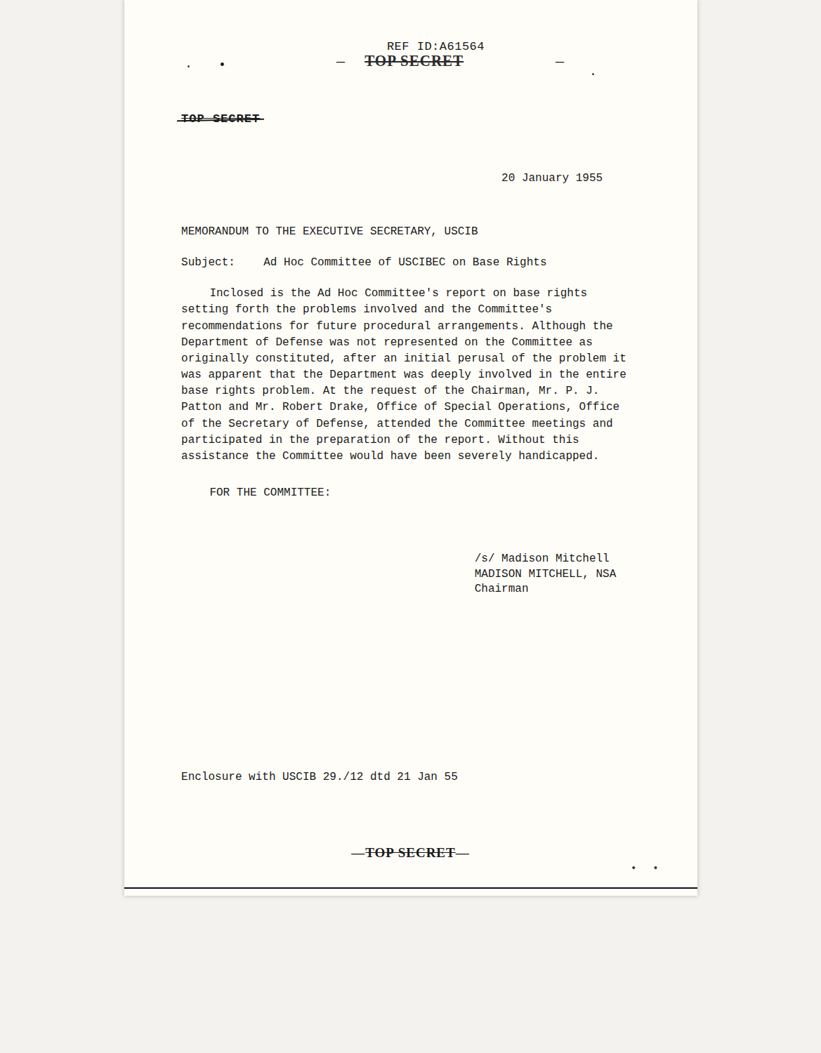· • — REF ID:A61564 TOP SECRET — ·
TOP SECRET
20 January 1955
MEMORANDUM TO THE EXECUTIVE SECRETARY, USCIB
Subject: Ad Hoc Committee of USCIBEC on Base Rights
Inclosed is the Ad Hoc Committee's report on base rights setting forth the problems involved and the Committee's recommendations for future procedural arrangements. Although the Department of Defense was not represented on the Committee as originally constituted, after an initial perusal of the problem it was apparent that the Department was deeply involved in the entire base rights problem. At the request of the Chairman, Mr. P. J. Patton and Mr. Robert Drake, Office of Special Operations, Office of the Secretary of Defense, attended the Committee meetings and participated in the preparation of the report. Without this assistance the Committee would have been severely handicapped.
FOR THE COMMITTEE:
/s/ Madison Mitchell
MADISON MITCHELL, NSA
Chairman
Enclosure with USCIB 29./12 dtd 21 Jan 55
TOP SECRET
• •